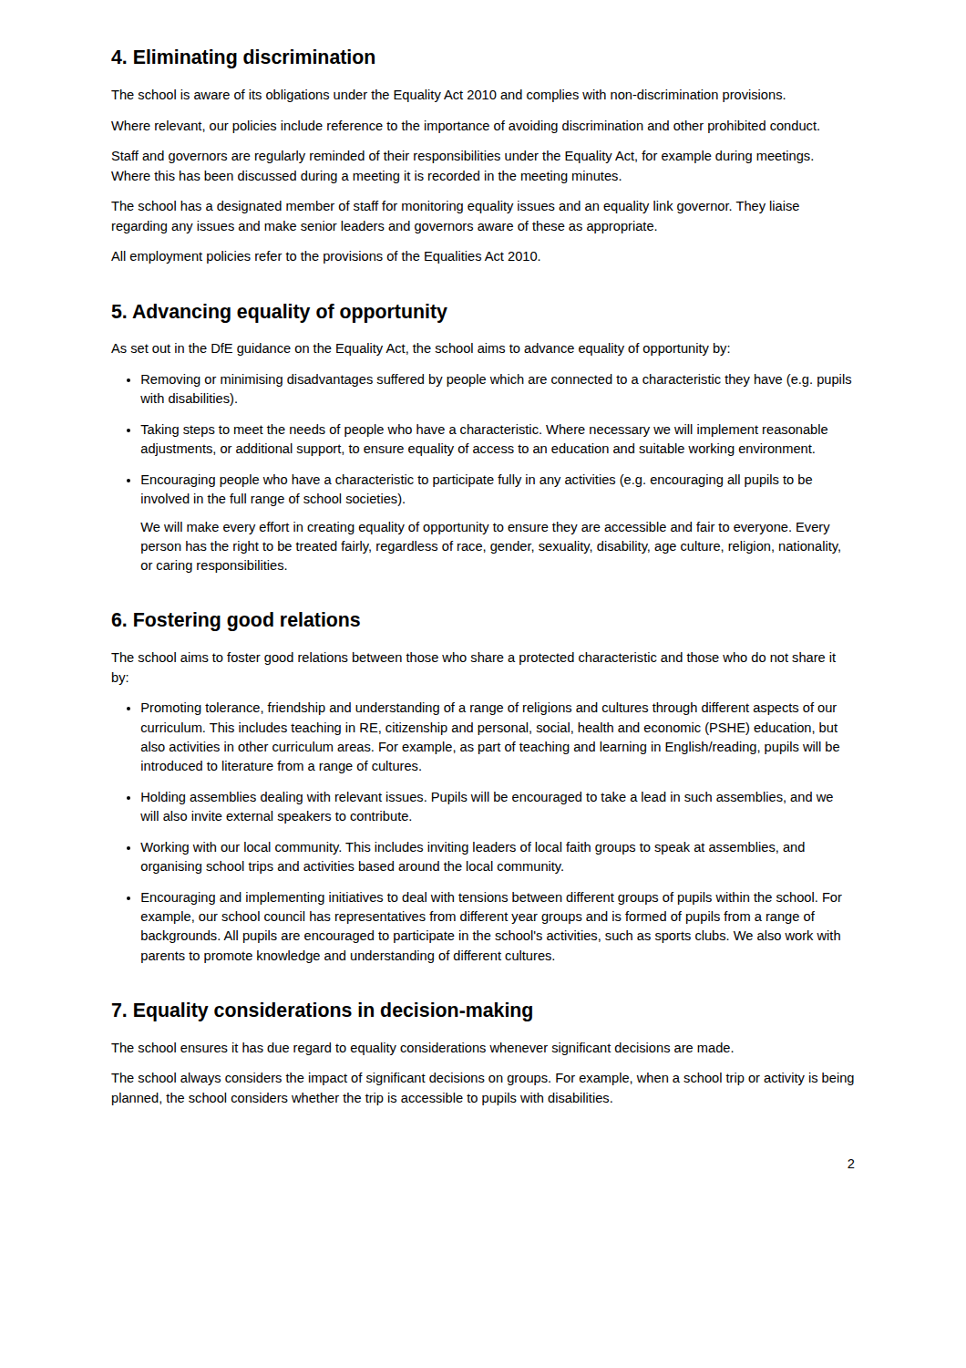4. Eliminating discrimination
The school is aware of its obligations under the Equality Act 2010 and complies with non-discrimination provisions.
Where relevant, our policies include reference to the importance of avoiding discrimination and other prohibited conduct.
Staff and governors are regularly reminded of their responsibilities under the Equality Act, for example during meetings. Where this has been discussed during a meeting it is recorded in the meeting minutes.
The school has a designated member of staff for monitoring equality issues and an equality link governor. They liaise regarding any issues and make senior leaders and governors aware of these as appropriate.
All employment policies refer to the provisions of the Equalities Act 2010.
5. Advancing equality of opportunity
As set out in the DfE guidance on the Equality Act, the school aims to advance equality of opportunity by:
Removing or minimising disadvantages suffered by people which are connected to a characteristic they have (e.g. pupils with disabilities).
Taking steps to meet the needs of people who have a characteristic. Where necessary we will implement reasonable adjustments, or additional support, to ensure equality of access to an education and suitable working environment.
Encouraging people who have a characteristic to participate fully in any activities (e.g. encouraging all pupils to be involved in the full range of school societies).
We will make every effort in creating equality of opportunity to ensure they are accessible and fair to everyone. Every person has the right to be treated fairly, regardless of race, gender, sexuality, disability, age culture, religion, nationality, or caring responsibilities.
6. Fostering good relations
The school aims to foster good relations between those who share a protected characteristic and those who do not share it by:
Promoting tolerance, friendship and understanding of a range of religions and cultures through different aspects of our curriculum. This includes teaching in RE, citizenship and personal, social, health and economic (PSHE) education, but also activities in other curriculum areas. For example, as part of teaching and learning in English/reading, pupils will be introduced to literature from a range of cultures.
Holding assemblies dealing with relevant issues. Pupils will be encouraged to take a lead in such assemblies, and we will also invite external speakers to contribute.
Working with our local community. This includes inviting leaders of local faith groups to speak at assemblies, and organising school trips and activities based around the local community.
Encouraging and implementing initiatives to deal with tensions between different groups of pupils within the school. For example, our school council has representatives from different year groups and is formed of pupils from a range of backgrounds. All pupils are encouraged to participate in the school's activities, such as sports clubs. We also work with parents to promote knowledge and understanding of different cultures.
7. Equality considerations in decision-making
The school ensures it has due regard to equality considerations whenever significant decisions are made.
The school always considers the impact of significant decisions on groups. For example, when a school trip or activity is being planned, the school considers whether the trip is accessible to pupils with disabilities.
2